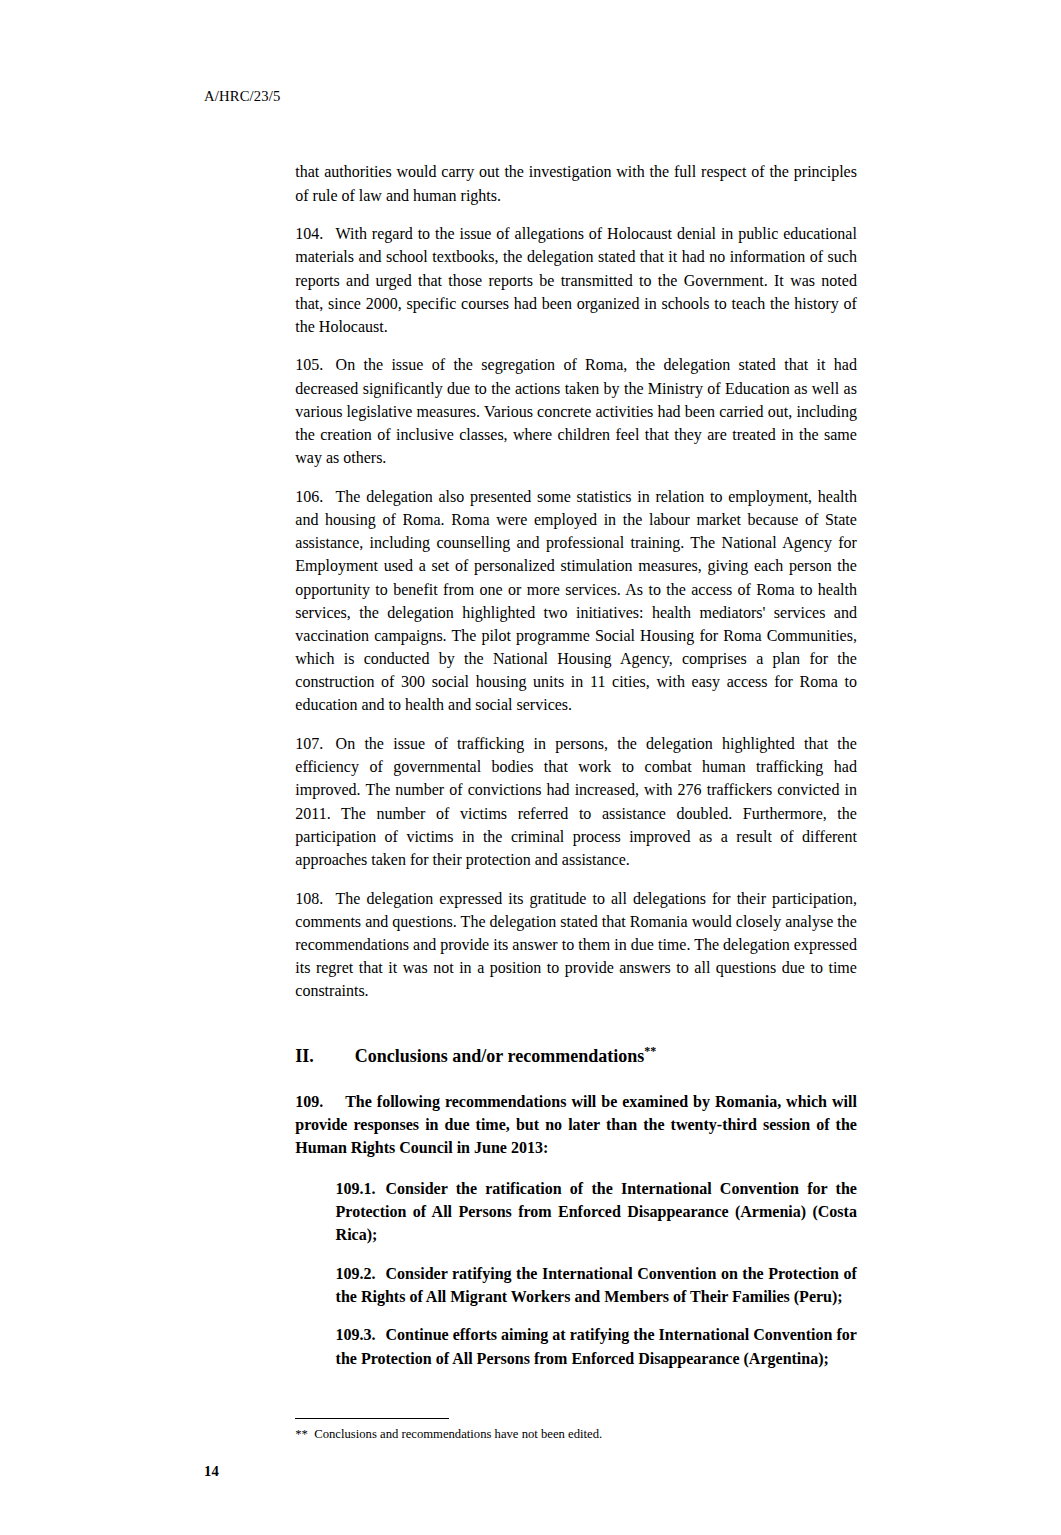A/HRC/23/5
that authorities would carry out the investigation with the full respect of the principles of rule of law and human rights.
104. With regard to the issue of allegations of Holocaust denial in public educational materials and school textbooks, the delegation stated that it had no information of such reports and urged that those reports be transmitted to the Government. It was noted that, since 2000, specific courses had been organized in schools to teach the history of the Holocaust.
105. On the issue of the segregation of Roma, the delegation stated that it had decreased significantly due to the actions taken by the Ministry of Education as well as various legislative measures. Various concrete activities had been carried out, including the creation of inclusive classes, where children feel that they are treated in the same way as others.
106. The delegation also presented some statistics in relation to employment, health and housing of Roma. Roma were employed in the labour market because of State assistance, including counselling and professional training. The National Agency for Employment used a set of personalized stimulation measures, giving each person the opportunity to benefit from one or more services. As to the access of Roma to health services, the delegation highlighted two initiatives: health mediators' services and vaccination campaigns. The pilot programme Social Housing for Roma Communities, which is conducted by the National Housing Agency, comprises a plan for the construction of 300 social housing units in 11 cities, with easy access for Roma to education and to health and social services.
107. On the issue of trafficking in persons, the delegation highlighted that the efficiency of governmental bodies that work to combat human trafficking had improved. The number of convictions had increased, with 276 traffickers convicted in 2011. The number of victims referred to assistance doubled. Furthermore, the participation of victims in the criminal process improved as a result of different approaches taken for their protection and assistance.
108. The delegation expressed its gratitude to all delegations for their participation, comments and questions. The delegation stated that Romania would closely analyse the recommendations and provide its answer to them in due time. The delegation expressed its regret that it was not in a position to provide answers to all questions due to time constraints.
II. Conclusions and/or recommendations**
109. The following recommendations will be examined by Romania, which will provide responses in due time, but no later than the twenty-third session of the Human Rights Council in June 2013:
109.1. Consider the ratification of the International Convention for the Protection of All Persons from Enforced Disappearance (Armenia) (Costa Rica);
109.2. Consider ratifying the International Convention on the Protection of the Rights of All Migrant Workers and Members of Their Families (Peru);
109.3. Continue efforts aiming at ratifying the International Convention for the Protection of All Persons from Enforced Disappearance (Argentina);
** Conclusions and recommendations have not been edited.
14